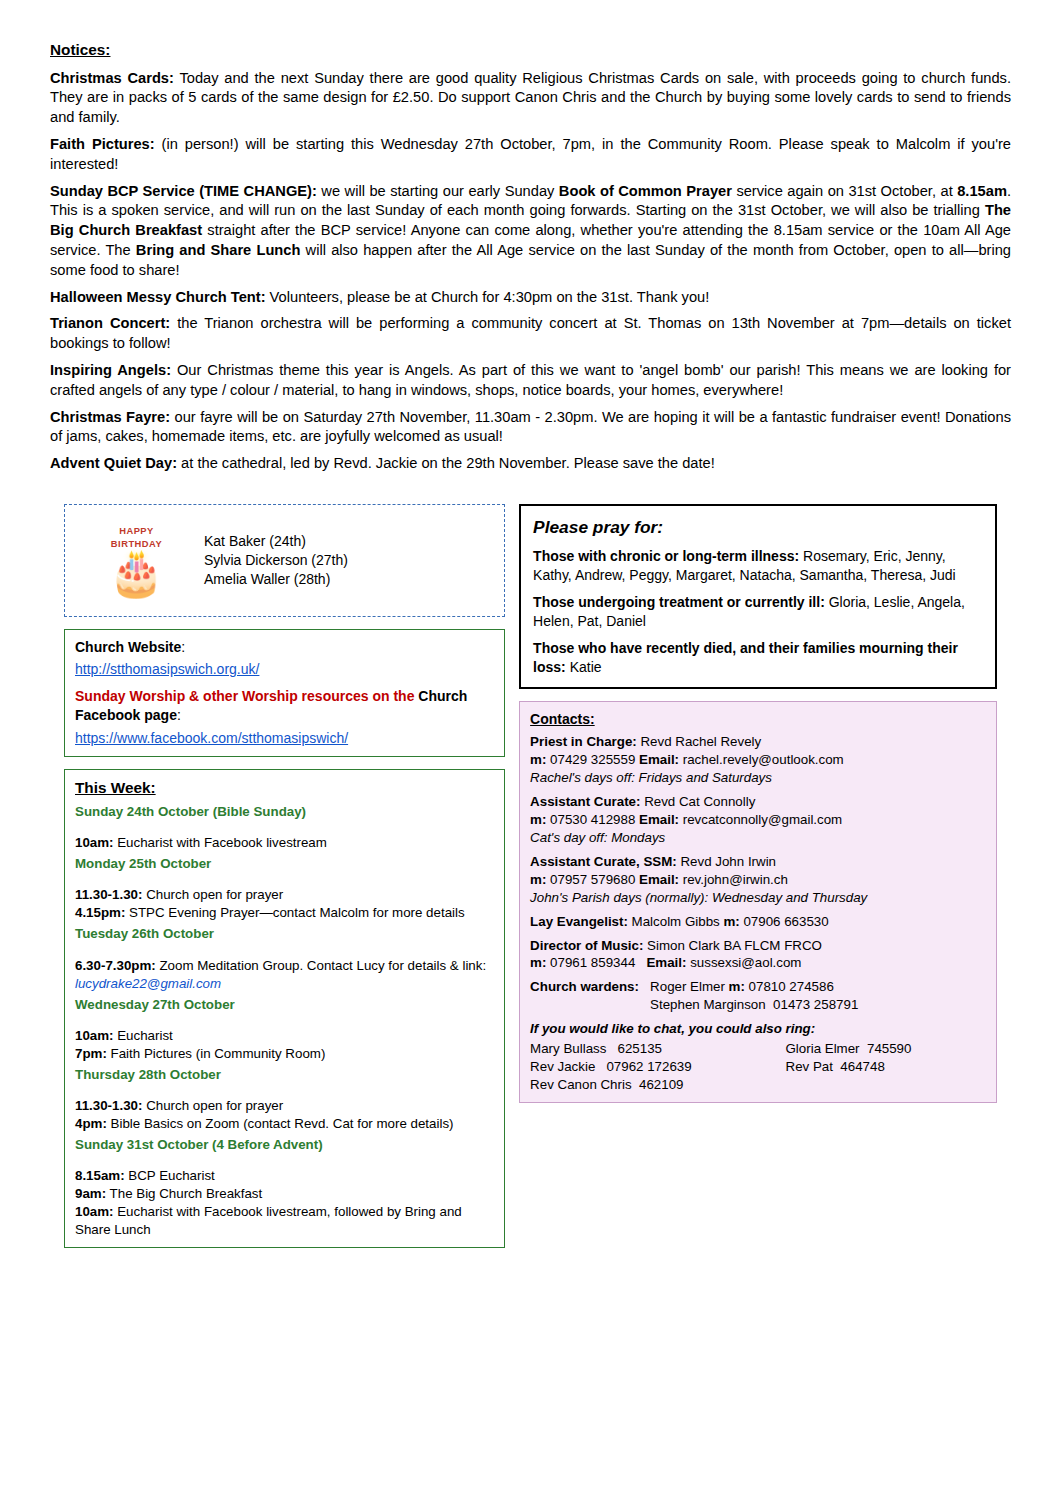Notices:
Christmas Cards: Today and the next Sunday there are good quality Religious Christmas Cards on sale, with proceeds going to church funds. They are in packs of 5 cards of the same design for £2.50. Do support Canon Chris and the Church by buying some lovely cards to send to friends and family.
Faith Pictures: (in person!) will be starting this Wednesday 27th October, 7pm, in the Community Room. Please speak to Malcolm if you're interested!
Sunday BCP Service (TIME CHANGE): we will be starting our early Sunday Book of Common Prayer service again on 31st October, at 8.15am. This is a spoken service, and will run on the last Sunday of each month going forwards. Starting on the 31st October, we will also be trialling The Big Church Breakfast straight after the BCP service! Anyone can come along, whether you're attending the 8.15am service or the 10am All Age service. The Bring and Share Lunch will also happen after the All Age service on the last Sunday of the month from October, open to all—bring some food to share!
Halloween Messy Church Tent: Volunteers, please be at Church for 4:30pm on the 31st. Thank you!
Trianon Concert: the Trianon orchestra will be performing a community concert at St. Thomas on 13th November at 7pm—details on ticket bookings to follow!
Inspiring Angels: Our Christmas theme this year is Angels. As part of this we want to 'angel bomb' our parish! This means we are looking for crafted angels of any type / colour / material, to hang in windows, shops, notice boards, your homes, everywhere!
Christmas Fayre: our fayre will be on Saturday 27th November, 11.30am - 2.30pm. We are hoping it will be a fantastic fundraiser event! Donations of jams, cakes, homemade items, etc. are joyfully welcomed as usual!
Advent Quiet Day: at the cathedral, led by Revd. Jackie on the 29th November. Please save the date!
| HAPPY BIRTHDAY 🎂 Kat Baker (24th) Sylvia Dickerson (27th) Amelia Waller (28th) Church Website : http://stthomasipswich.org.uk/ Sunday Worship & other Worship resources on the Church Facebook page : https://www.facebook.com/stthomasipswich/ This Week: Sunday 24th October (Bible Sunday) 10am: Eucharist with Facebook livestream Monday 25th October 11.30-1.30: Church open for prayer 4.15pm: STPC Evening Prayer—contact Malcolm for more details Tuesday 26th October 6.30-7.30pm: Zoom Meditation Group. Contact Lucy for details & link: lucydrake22@gmail.com Wednesday 27th October 10am: Eucharist 7pm: Faith Pictures (in Community Room) Thursday 28th October 11.30-1.30: Church open for prayer 4pm: Bible Basics on Zoom (contact Revd. Cat for more details) Sunday 31st October (4 Before Advent) 8.15am: BCP Eucharist 9am: The Big Church Breakfast 10am: Eucharist with Facebook livestream, followed by Bring and Share Lunch | Please pray for: Those with chronic or long-term illness: Rosemary, Eric, Jenny, Kathy, Andrew, Peggy, Margaret, Natacha, Samantha, Theresa, Judi Those undergoing treatment or currently ill: Gloria, Leslie, Angela, Helen, Pat, Daniel Those who have recently died, and their families mourning their loss: Katie Contacts: Priest in Charge: Revd Rachel Revely m: 07429 325559 Email: rachel.revely@outlook.com Rachel's days off: Fridays and Saturdays Assistant Curate: Revd Cat Connolly m: 07530 412988 Email: revcatconnolly@gmail.com Cat's day off: Mondays Assistant Curate, SSM: Revd John Irwin m: 07957 579680 Email: rev.john@irwin.ch John's Parish days (normally): Wednesday and Thursday Lay Evangelist: Malcolm Gibbs m: 07906 663530 Director of Music: Simon Clark BA FLCM FRCO m: 07961 859344 Email: sussexsi@aol.com Church wardens: Roger Elmer m: 07810 274586 Stephen Marginson 01473 258791 If you would like to chat, you could also ring: / Mary Bullass 625135 / Gloria Elmer 745590 / / Rev Jackie 07962 172639 / Rev Pat 464748 / / Rev Canon Chris 462109 / |